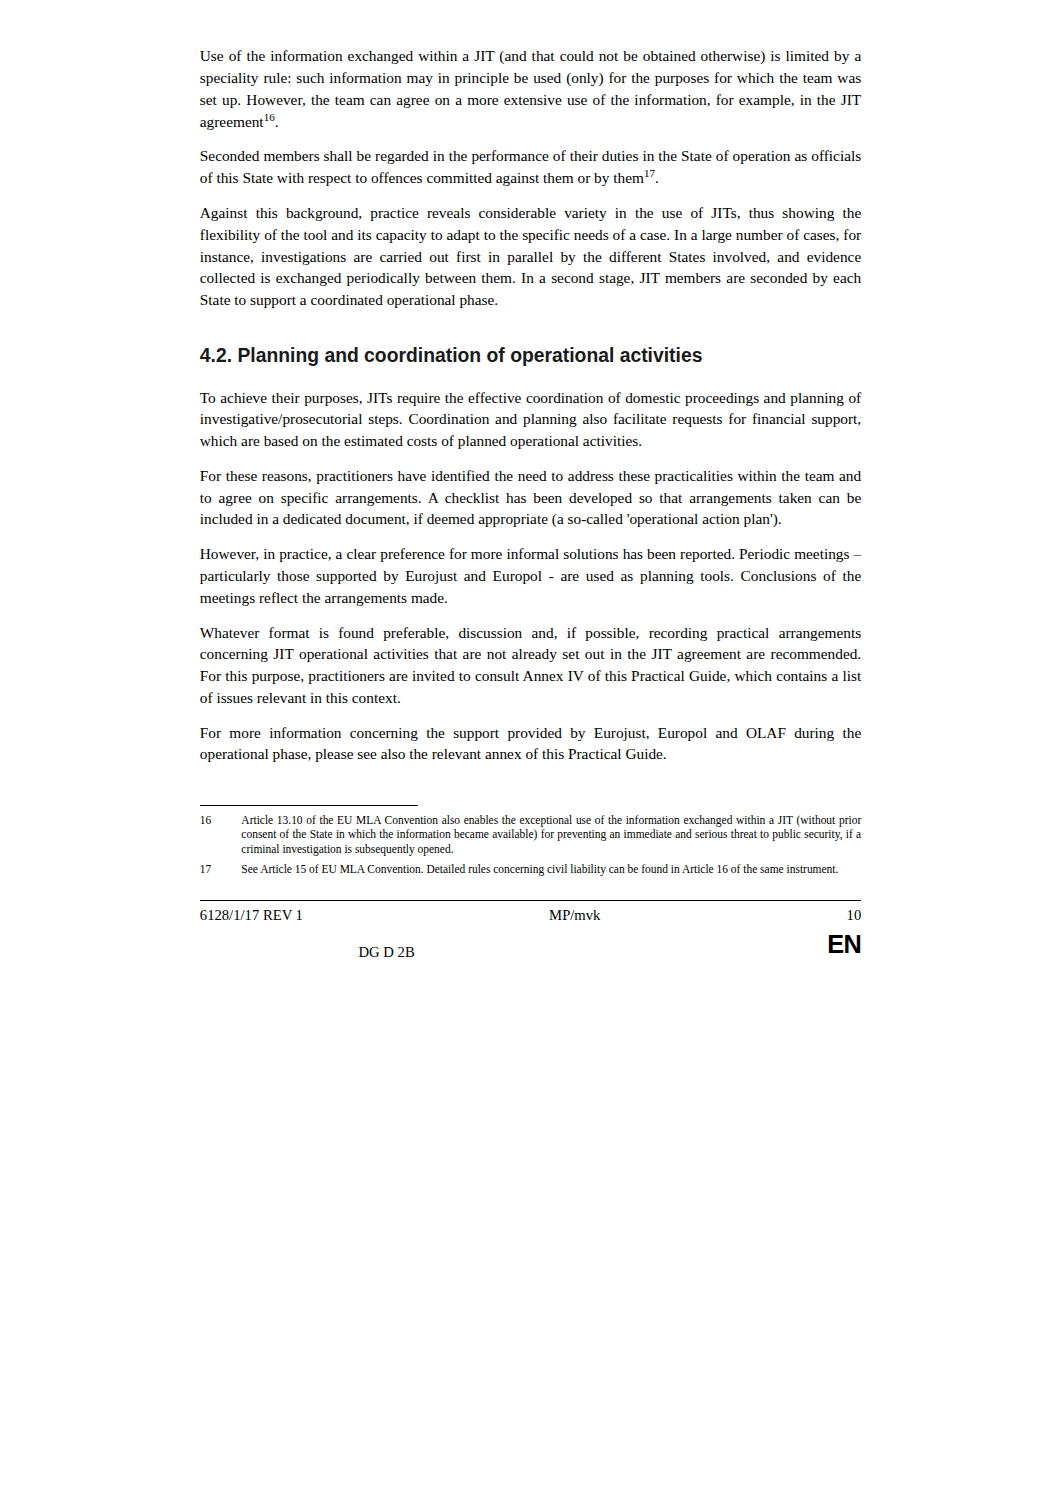Use of the information exchanged within a JIT (and that could not be obtained otherwise) is limited by a speciality rule: such information may in principle be used (only) for the purposes for which the team was set up. However, the team can agree on a more extensive use of the information, for example, in the JIT agreement16.
Seconded members shall be regarded in the performance of their duties in the State of operation as officials of this State with respect to offences committed against them or by them17.
Against this background, practice reveals considerable variety in the use of JITs, thus showing the flexibility of the tool and its capacity to adapt to the specific needs of a case. In a large number of cases, for instance, investigations are carried out first in parallel by the different States involved, and evidence collected is exchanged periodically between them. In a second stage, JIT members are seconded by each State to support a coordinated operational phase.
4.2. Planning and coordination of operational activities
To achieve their purposes, JITs require the effective coordination of domestic proceedings and planning of investigative/prosecutorial steps. Coordination and planning also facilitate requests for financial support, which are based on the estimated costs of planned operational activities.
For these reasons, practitioners have identified the need to address these practicalities within the team and to agree on specific arrangements. A checklist has been developed so that arrangements taken can be included in a dedicated document, if deemed appropriate (a so-called 'operational action plan').
However, in practice, a clear preference for more informal solutions has been reported. Periodic meetings –particularly those supported by Eurojust and Europol - are used as planning tools. Conclusions of the meetings reflect the arrangements made.
Whatever format is found preferable, discussion and, if possible, recording practical arrangements concerning JIT operational activities that are not already set out in the JIT agreement are recommended. For this purpose, practitioners are invited to consult Annex IV of this Practical Guide, which contains a list of issues relevant in this context.
For more information concerning the support provided by Eurojust, Europol and OLAF during the operational phase, please see also the relevant annex of this Practical Guide.
16
Article 13.10 of the EU MLA Convention also enables the exceptional use of the information exchanged within a JIT (without prior consent of the State in which the information became available) for preventing an immediate and serious threat to public security, if a criminal investigation is subsequently opened.
17
See Article 15 of EU MLA Convention. Detailed rules concerning civil liability can be found in Article 16 of the same instrument.
6128/1/17 REV 1 MP/mvk 10
DG D 2B EN